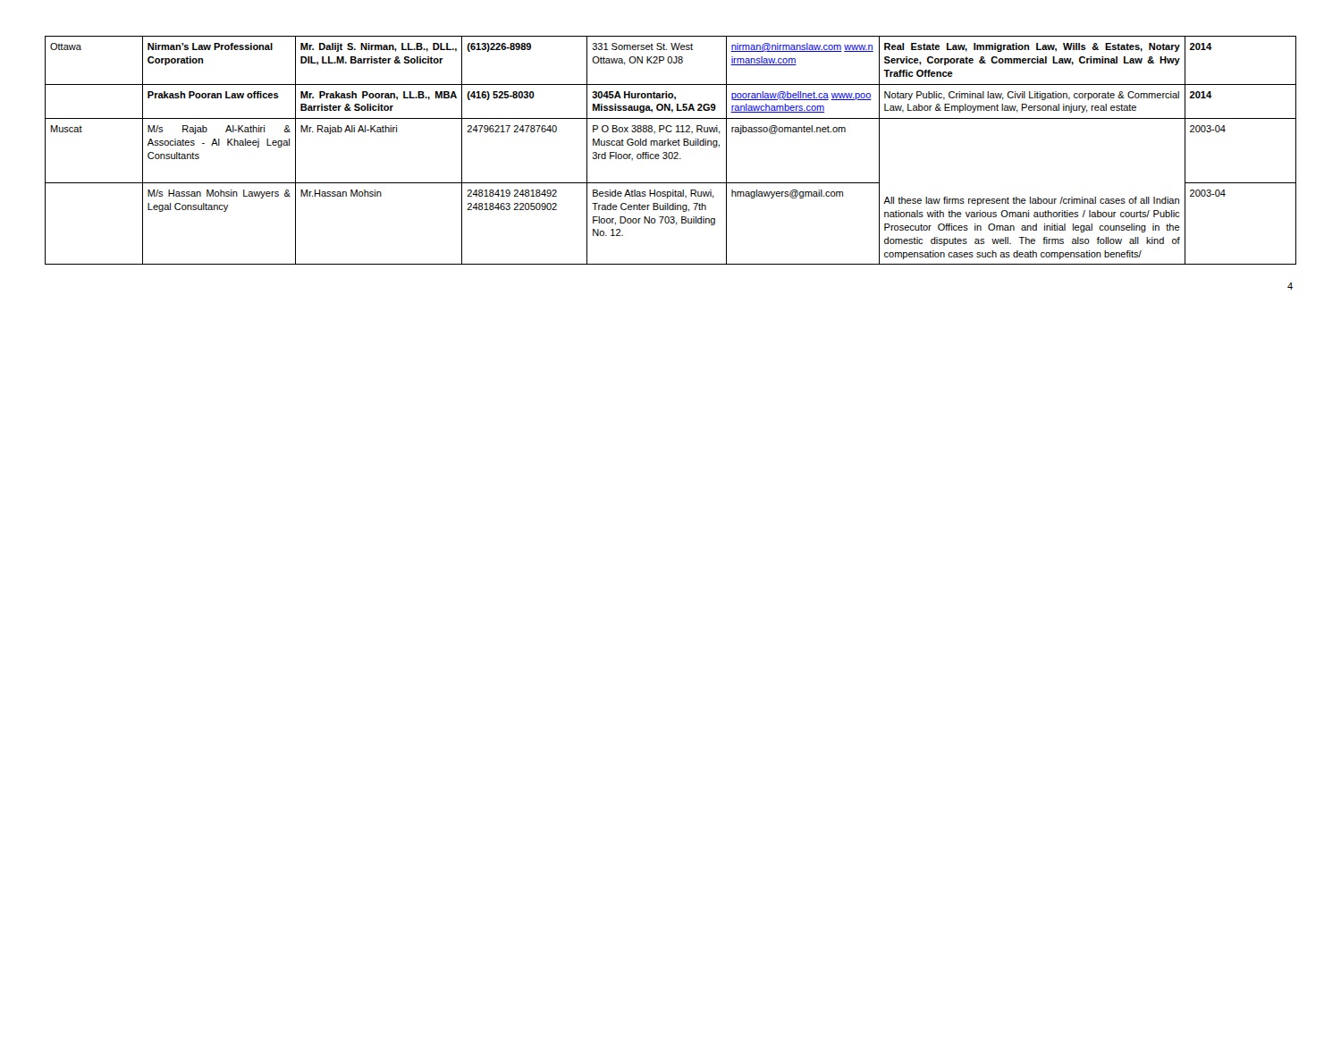| Ottawa | Nirman’s Law Professional Corporation | Mr. Dalijt S. Nirman, LL.B., DLL., DIL, LL.M. Barrister & Solicitor | (613)226-8989 | 331 Somerset St. West Ottawa, ON K2P 0J8 | nirman@nirmanslaw.com www.nirmanslaw.com | Real Estate Law, Immigration Law, Wills & Estates, Notary Service, Corporate & Commercial Law, Criminal Law & Hwy Traffic Offence | 2014 |
| | Prakash Pooran Law offices | Mr. Prakash Pooran, LL.B., MBA Barrister & Solicitor | (416) 525-8030 | 3045A Hurontario, Mississauga, ON, L5A 2G9 | pooranlaw@bellnet.ca www.pooranlawchambers.com | Notary Public, Criminal law, Civil Litigation, corporate & Commercial Law, Labor & Employment law, Personal injury, real estate | 2014 |
| Muscat | M/s Rajab Al-Kathiri & Associates - Al Khaleej Legal Consultants | Mr. Rajab Ali Al-Kathiri | 24796217 24787640 | P O Box 3888, PC 112, Ruwi, Muscat Gold market Building, 3rd Floor, office 302. | rajbasso@omantel.net.om | All these law firms represent the labour /criminal cases of all Indian nationals with the various Omani authorities / labour courts/ Public Prosecutor Offices in Oman and initial legal counseling in the domestic disputes as well. The firms also follow all kind of compensation cases such as death compensation benefits/ | 2003-04 |
| | M/s Hassan Mohsin Lawyers & Legal Consultancy | Mr.Hassan Mohsin | 24818419 24818492 24818463 22050902 | Beside Atlas Hospital, Ruwi, Trade Center Building, 7th Floor, Door No 703, Building No. 12. | hmaglawyers@gmail.com | 2003-04 |
4